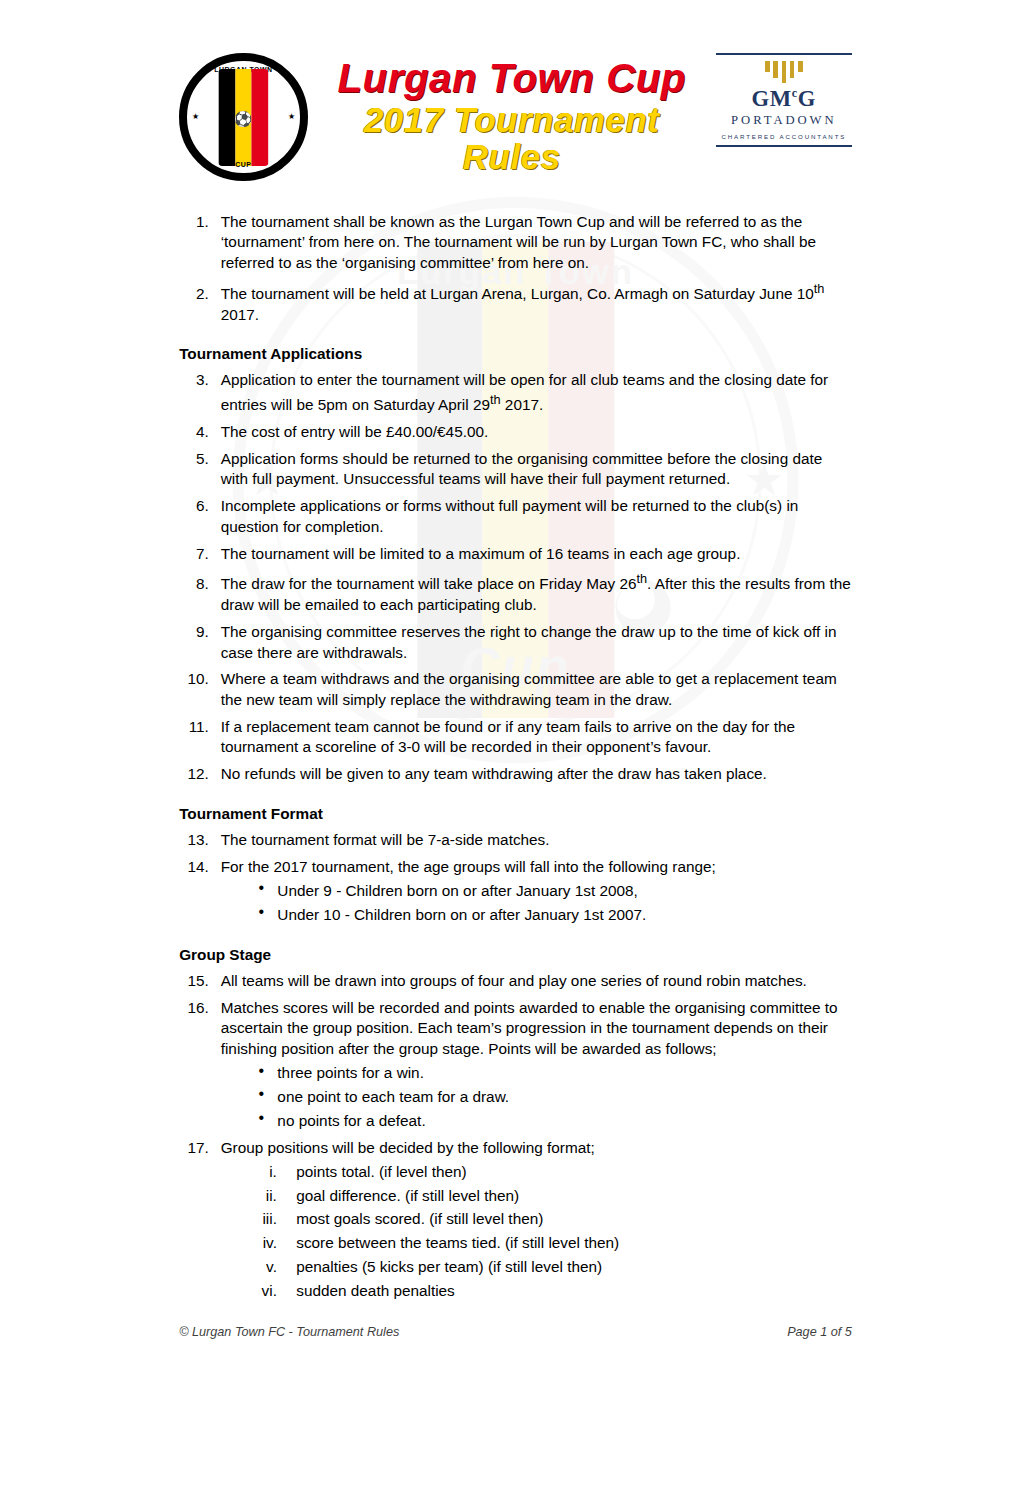Lurgan Town
Cup
★
★
LURGAN TOWN
⚽
★
★
CUP
Lurgan Town Cup
2017 Tournament Rules
GMcG
PORTADOWN
CHARTERED ACCOUNTANTS
The tournament shall be known as the Lurgan Town Cup and will be referred to as the ‘tournament’ from here on. The tournament will be run by Lurgan Town FC, who shall be referred to as the ‘organising committee’ from here on.
The tournament will be held at Lurgan Arena, Lurgan, Co. Armagh on Saturday June 10th 2017.
Tournament Applications
Application to enter the tournament will be open for all club teams and the closing date for entries will be 5pm on Saturday April 29th 2017.
The cost of entry will be £40.00/€45.00.
Application forms should be returned to the organising committee before the closing date with full payment. Unsuccessful teams will have their full payment returned.
Incomplete applications or forms without full payment will be returned to the club(s) in question for completion.
The tournament will be limited to a maximum of 16 teams in each age group.
The draw for the tournament will take place on Friday May 26th. After this the results from the draw will be emailed to each participating club.
The organising committee reserves the right to change the draw up to the time of kick off in case there are withdrawals.
Where a team withdraws and the organising committee are able to get a replacement team the new team will simply replace the withdrawing team in the draw.
If a replacement team cannot be found or if any team fails to arrive on the day for the tournament a scoreline of 3-0 will be recorded in their opponent’s favour.
No refunds will be given to any team withdrawing after the draw has taken place.
Tournament Format
The tournament format will be 7-a-side matches.
For the 2017 tournament, the age groups will fall into the following range;
Under 9 - Children born on or after January 1st 2008,
Under 10 - Children born on or after January 1st 2007.
Group Stage
All teams will be drawn into groups of four and play one series of round robin matches.
Matches scores will be recorded and points awarded to enable the organising committee to ascertain the group position. Each team’s progression in the tournament depends on their finishing position after the group stage. Points will be awarded as follows;
three points for a win.
one point to each team for a draw.
no points for a defeat.
Group positions will be decided by the following format;
points total. (if level then)
goal difference. (if still level then)
most goals scored. (if still level then)
score between the teams tied. (if still level then)
penalties (5 kicks per team) (if still level then)
sudden death penalties
© Lurgan Town FC - Tournament Rules Page 1 of 5